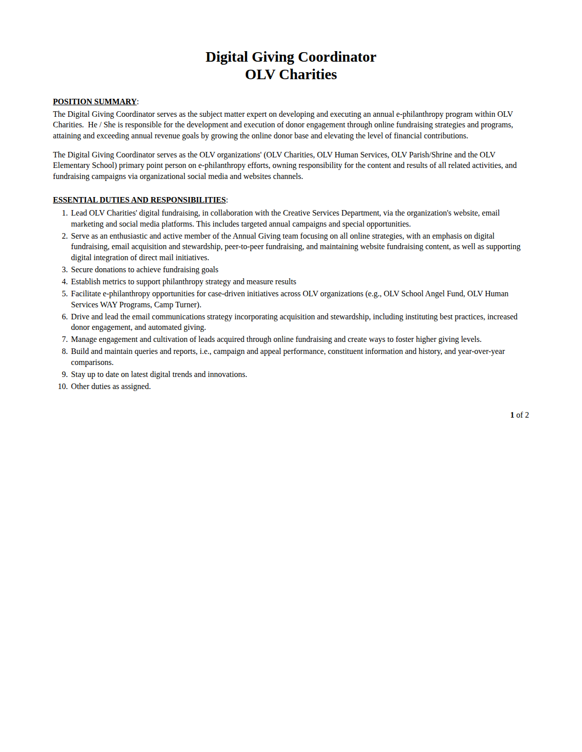Digital Giving CoordinatorOLV Charities
POSITION SUMMARY
:
The Digital Giving Coordinator serves as the subject matter expert on developing and executing an annual e-philanthropy program within OLV Charities. He / She is responsible for the development and execution of donor engagement through online fundraising strategies and programs, attaining and exceeding annual revenue goals by growing the online donor base and elevating the level of financial contributions.
The Digital Giving Coordinator serves as the OLV organizations' (OLV Charities, OLV Human Services, OLV Parish/Shrine and the OLV Elementary School) primary point person on e-philanthropy efforts, owning responsibility for the content and results of all related activities, and fundraising campaigns via organizational social media and websites channels.
ESSENTIAL DUTIES AND RESPONSIBILITIES
:
Lead OLV Charities' digital fundraising, in collaboration with the Creative Services Department, via the organization's website, email marketing and social media platforms. This includes targeted annual campaigns and special opportunities.
Serve as an enthusiastic and active member of the Annual Giving team focusing on all online strategies, with an emphasis on digital fundraising, email acquisition and stewardship, peer-to-peer fundraising, and maintaining website fundraising content, as well as supporting digital integration of direct mail initiatives.
Secure donations to achieve fundraising goals
Establish metrics to support philanthropy strategy and measure results
Facilitate e-philanthropy opportunities for case-driven initiatives across OLV organizations (e.g., OLV School Angel Fund, OLV Human Services WAY Programs, Camp Turner).
Drive and lead the email communications strategy incorporating acquisition and stewardship, including instituting best practices, increased donor engagement, and automated giving.
Manage engagement and cultivation of leads acquired through online fundraising and create ways to foster higher giving levels.
Build and maintain queries and reports, i.e., campaign and appeal performance, constituent information and history, and year-over-year comparisons.
Stay up to date on latest digital trends and innovations.
Other duties as assigned.
1 of 2